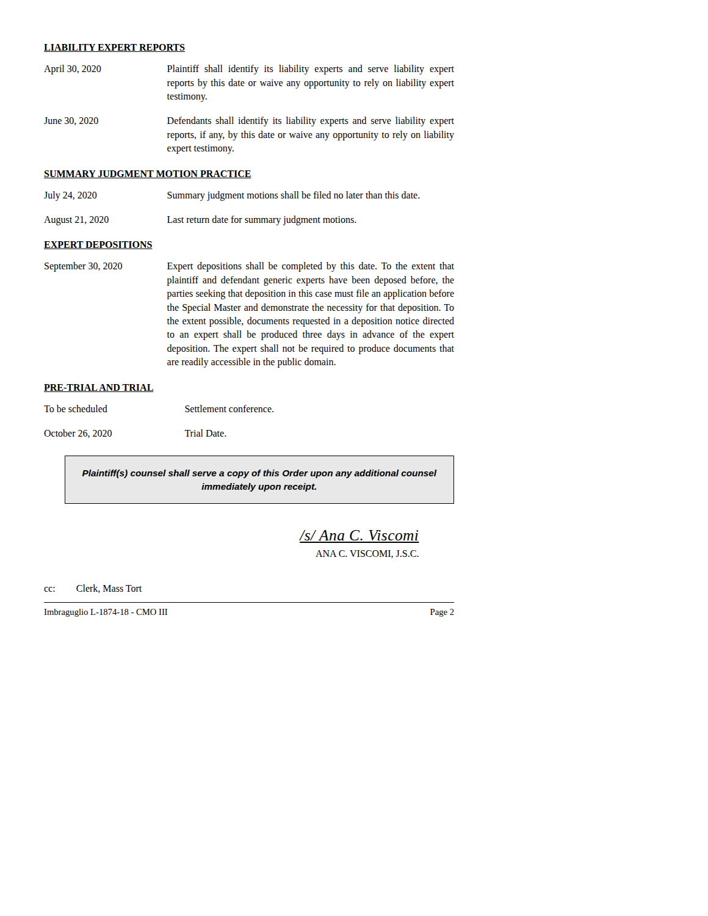Liability Expert Reports
April 30, 2020
Plaintiff shall identify its liability experts and serve liability expert reports by this date or waive any opportunity to rely on liability expert testimony.
June 30, 2020
Defendants shall identify its liability experts and serve liability expert reports, if any, by this date or waive any opportunity to rely on liability expert testimony.
Summary Judgment Motion Practice
July 24, 2020
Summary judgment motions shall be filed no later than this date.
August 21, 2020
Last return date for summary judgment motions.
Expert Depositions
September 30, 2020
Expert depositions shall be completed by this date. To the extent that plaintiff and defendant generic experts have been deposed before, the parties seeking that deposition in this case must file an application before the Special Master and demonstrate the necessity for that deposition. To the extent possible, documents requested in a deposition notice directed to an expert shall be produced three days in advance of the expert deposition. The expert shall not be required to produce documents that are readily accessible in the public domain.
Pre-Trial and Trial
To be scheduled
Settlement conference.
October 26, 2020
Trial Date.
Plaintiff(s) counsel shall serve a copy of this Order upon any additional counsel immediately upon receipt.
/s/ Ana C. Viscomi ANA C. VISCOMI, J.S.C.
cc: Clerk, Mass Tort
Imbraguglio L-1874-18 - CMO III Page 2